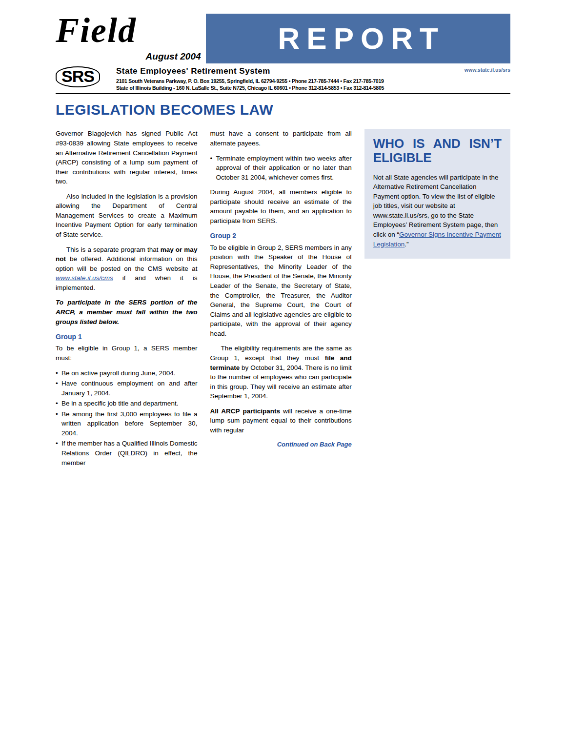Field
August 2004
REPORT
SRS
State Employees' Retirement System
2101 South Veterans Parkway, P. O. Box 19255, Springfield, IL 62794-9255 • Phone 217-785-7444 • Fax 217-785-7019
State of Illinois Building - 160 N. LaSalle St., Suite N725, Chicago IL 60601 • Phone 312-814-5853 • Fax 312-814-5805
www.state.il.us/srs
LEGISLATION BECOMES LAW
Governor Blagojevich has signed Public Act #93-0839 allowing State employees to receive an Alternative Retirement Cancellation Payment (ARCP) consisting of a lump sum payment of their contributions with regular interest, times two.
Also included in the legislation is a provision allowing the Department of Central Management Services to create a Maximum Incentive Payment Option for early termination of State service.
This is a separate program that may or may not be offered. Additional information on this option will be posted on the CMS website at www.state.il.us/cms if and when it is implemented.
To participate in the SERS portion of the ARCP, a member must fall within the two groups listed below.
Group 1
To be eligible in Group 1, a SERS member must:
Be on active payroll during June, 2004.
Have continuous employment on and after January 1, 2004.
Be in a specific job title and department.
Be among the first 3,000 employees to file a written application before September 30, 2004.
If the member has a Qualified Illinois Domestic Relations Order (QILDRO) in effect, the member
must have a consent to participate from all alternate payees.
Terminate employment within two weeks after approval of their application or no later than October 31 2004, whichever comes first.
During August 2004, all members eligible to participate should receive an estimate of the amount payable to them, and an application to participate from SERS.
Group 2
To be eligible in Group 2, SERS members in any position with the Speaker of the House of Representatives, the Minority Leader of the House, the President of the Senate, the Minority Leader of the Senate, the Secretary of State, the Comptroller, the Treasurer, the Auditor General, the Supreme Court, the Court of Claims and all legislative agencies are eligible to participate, with the approval of their agency head.
The eligibility requirements are the same as Group 1, except that they must file and terminate by October 31, 2004. There is no limit to the number of employees who can participate in this group. They will receive an estimate after September 1, 2004.
All ARCP participants will receive a one-time lump sum payment equal to their contributions with regular
Continued on Back Page
WHO IS AND ISN’T ELIGIBLE
Not all State agencies will participate in the Alternative Retirement Cancellation Payment option. To view the list of eligible job titles, visit our website at www.state.il.us/srs, go to the State Employees’ Retirement System page, then click on “Governor Signs Incentive Payment Legislation.”